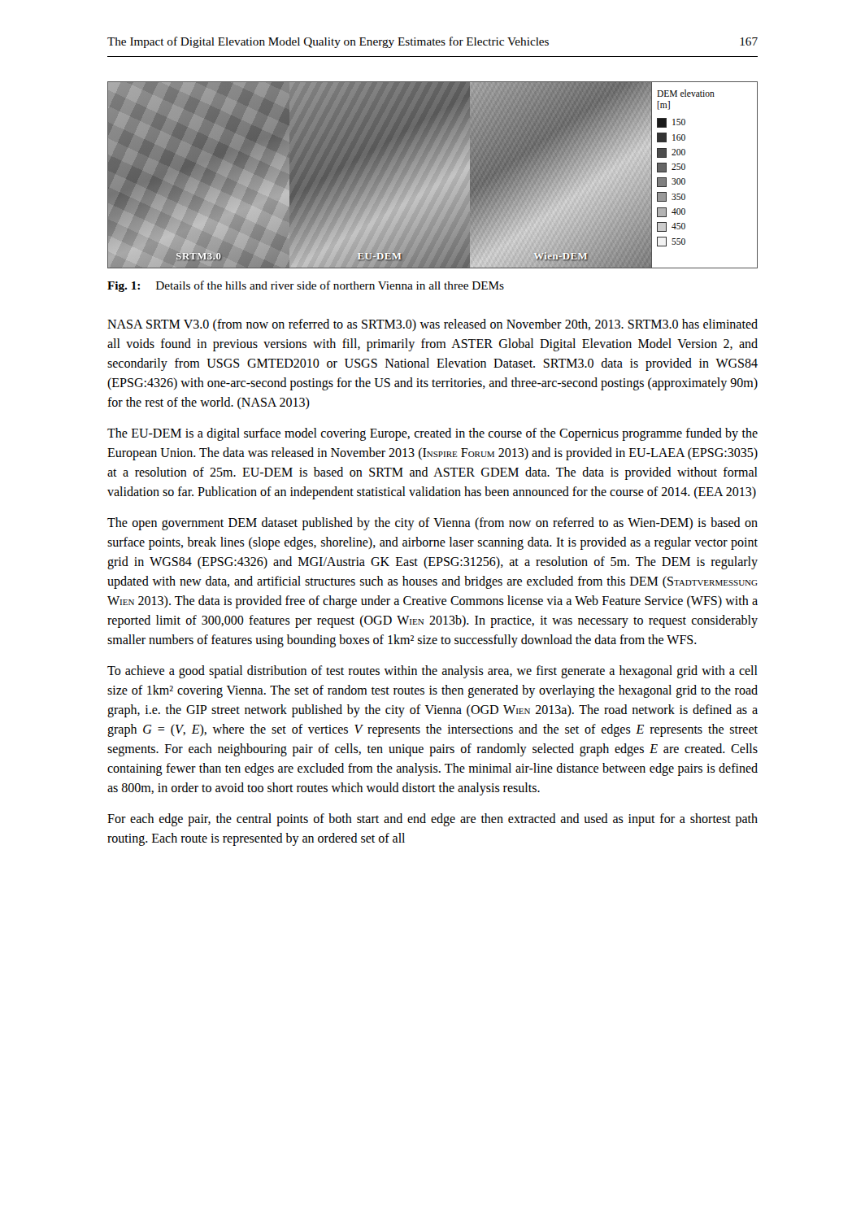The Impact of Digital Elevation Model Quality on Energy Estimates for Electric Vehicles 167
SRTM3.0
EU-DEM
Wien-DEM
DEM elevation
[m]
150
160
200
250
300
350
400
450
550
Fig. 1: Details of the hills and river side of northern Vienna in all three DEMs
NASA SRTM V3.0 (from now on referred to as SRTM3.0) was released on November 20th, 2013. SRTM3.0 has eliminated all voids found in previous versions with fill, primarily from ASTER Global Digital Elevation Model Version 2, and secondarily from USGS GMTED2010 or USGS National Elevation Dataset. SRTM3.0 data is provided in WGS84 (EPSG:4326) with one-arc-second postings for the US and its territories, and three-arc-second postings (approximately 90m) for the rest of the world. (NASA 2013)
The EU-DEM is a digital surface model covering Europe, created in the course of the Copernicus programme funded by the European Union. The data was released in November 2013 (Inspire Forum 2013) and is provided in EU-LAEA (EPSG:3035) at a resolution of 25m. EU-DEM is based on SRTM and ASTER GDEM data. The data is provided without formal validation so far. Publication of an independent statistical validation has been announced for the course of 2014. (EEA 2013)
The open government DEM dataset published by the city of Vienna (from now on referred to as Wien-DEM) is based on surface points, break lines (slope edges, shoreline), and airborne laser scanning data. It is provided as a regular vector point grid in WGS84 (EPSG:4326) and MGI/Austria GK East (EPSG:31256), at a resolution of 5m. The DEM is regularly updated with new data, and artificial structures such as houses and bridges are excluded from this DEM (Stadtvermessung Wien 2013). The data is provided free of charge under a Creative Commons license via a Web Feature Service (WFS) with a reported limit of 300,000 features per request (OGD Wien 2013b). In practice, it was necessary to request considerably smaller numbers of features using bounding boxes of 1km² size to successfully download the data from the WFS.
To achieve a good spatial distribution of test routes within the analysis area, we first generate a hexagonal grid with a cell size of 1km² covering Vienna. The set of random test routes is then generated by overlaying the hexagonal grid to the road graph, i.e. the GIP street network published by the city of Vienna (OGD Wien 2013a). The road network is defined as a graph G = (V, E), where the set of vertices V represents the intersections and the set of edges E represents the street segments. For each neighbouring pair of cells, ten unique pairs of randomly selected graph edges E are created. Cells containing fewer than ten edges are excluded from the analysis. The minimal air-line distance between edge pairs is defined as 800m, in order to avoid too short routes which would distort the analysis results.
For each edge pair, the central points of both start and end edge are then extracted and used as input for a shortest path routing. Each route is represented by an ordered set of all